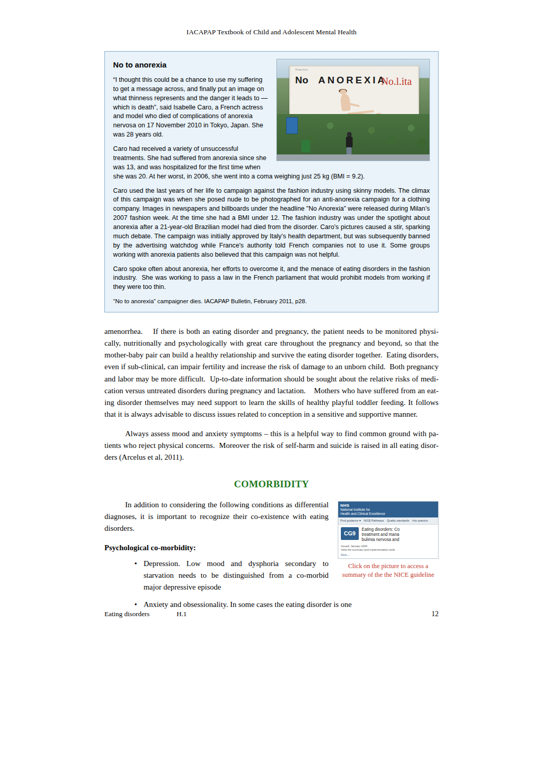IACAPAP Textbook of Child and Adolescent Mental Health
Xiaomin
No
ANOREXIA
No.l.ita
No to anorexia
“I thought this could be a chance to use my suffering to get a message across, and finally put an image on what thinness represents and the danger it leads to — which is death”, said Isabelle Caro, a French actress and model who died of complications of anorexia nervosa on 17 November 2010 in Tokyo, Japan. She was 28 years old.
Caro had received a variety of unsuccessful treatments. She had suffered from anorexia since she was 13, and was hospitalized for the first time when she was 20. At her worst, in 2006, she went into a coma weighing just 25 kg (BMI = 9.2).
Caro used the last years of her life to campaign against the fashion industry using skinny models. The climax of this campaign was when she posed nude to be photographed for an anti-anorexia campaign for a clothing company. Images in newspapers and billboards under the headline "No Anorexia” were released during Milan’s 2007 fashion week. At the time she had a BMI under 12. The fashion industry was under the spotlight about anorexia after a 21-year-old Brazilian model had died from the disorder. Caro’s pictures caused a stir, sparking much debate. The campaign was initially approved by Italy’s health department, but was subsequently banned by the advertising watchdog while France's authority told French companies not to use it. Some groups working with anorexia patients also believed that this campaign was not helpful.
Caro spoke often about anorexia, her efforts to overcome it, and the menace of eating disorders in the fashion industry. She was working to pass a law in the French parliament that would prohibit models from working if they were too thin.
“No to anorexia” campaigner dies. IACAPAP Bulletin, February 2011, p28.
amenorrhea. If there is both an eating disorder and pregnancy, the patient needs to be monitored physically, nutritionally and psychologically with great care throughout the pregnancy and beyond, so that the mother-baby pair can build a healthy relationship and survive the eating disorder together. Eating disorders, even if sub-clinical, can impair fertility and increase the risk of damage to an unborn child. Both pregnancy and labor may be more difficult. Up-to-date information should be sought about the relative risks of medication versus untreated disorders during pregnancy and lactation. Mothers who have suffered from an eating disorder themselves may need support to learn the skills of healthy playful toddler feeding. It follows that it is always advisable to discuss issues related to conception in a sensitive and supportive manner.
Always assess mood and anxiety symptoms – this is a helpful way to find common ground with patients who reject physical concerns. Moreover the risk of self-harm and suicide is raised in all eating disorders (Arcelus et al, 2011).
COMORBIDITY
NHS
National Institute for
Health and Clinical Excellence
Find guidance ▾ NICE Pathways Quality standards Into practice
CG9
Eating disorders: Co
treatment and mana
bulimia nervosa and
Issued: January 2004
View the summary and implementation tools
Next→
Click on the picture to access a summary of the the NICE guideline
In addition to considering the following conditions as differential diagnoses, it is important to recognize their co-existence with eating disorders.
Psychological co-morbidity:
Depression. Low mood and dysphoria secondary to starvation needs to be distinguished from a co-morbid major depressive episode
Anxiety and obsessionality. In some cases the eating disorder is one
Eating disorders H.1
12